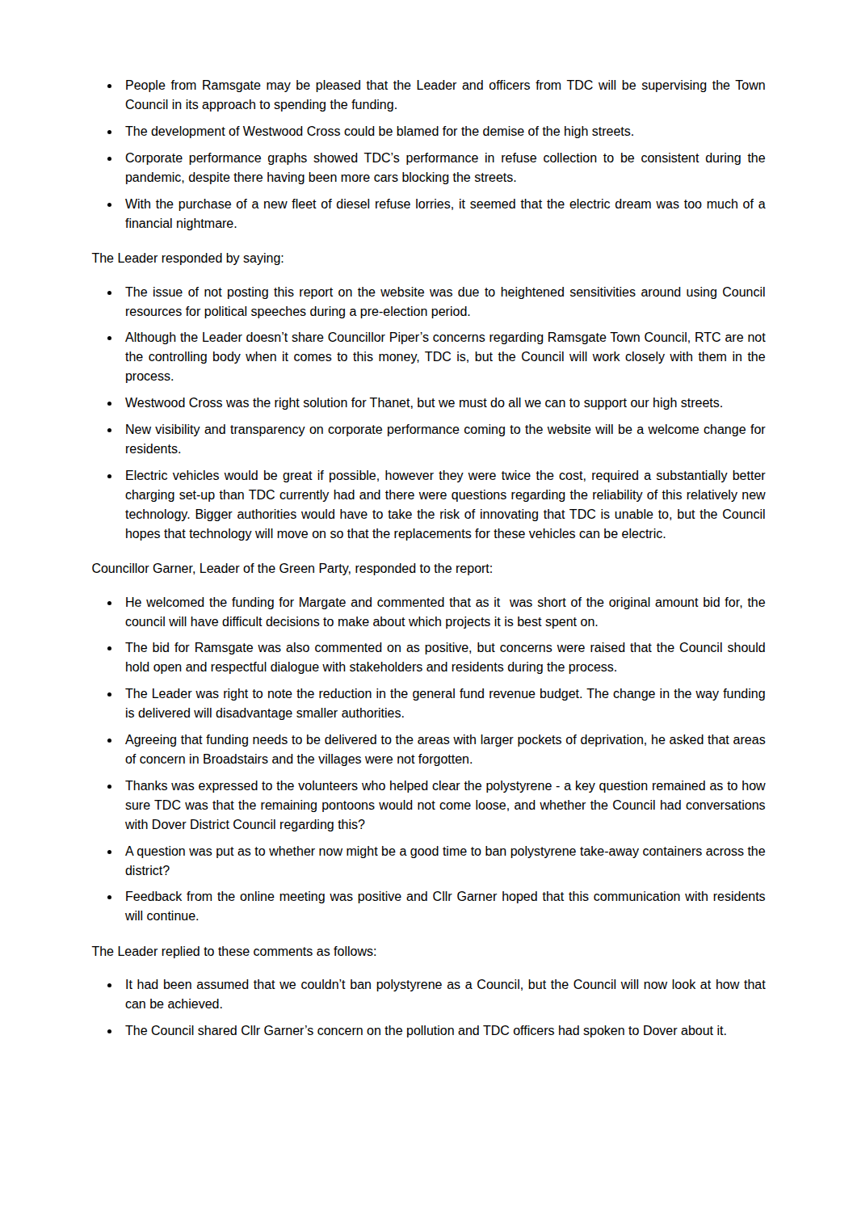People from Ramsgate may be pleased that the Leader and officers from TDC will be supervising the Town Council in its approach to spending the funding.
The development of Westwood Cross could be blamed for the demise of the high streets.
Corporate performance graphs showed TDC’s performance in refuse collection to be consistent during the pandemic, despite there having been more cars blocking the streets.
With the purchase of a new fleet of diesel refuse lorries, it seemed that the electric dream was too much of a financial nightmare.
The Leader responded by saying:
The issue of not posting this report on the website was due to heightened sensitivities around using Council resources for political speeches during a pre-election period.
Although the Leader doesn’t share Councillor Piper’s concerns regarding Ramsgate Town Council, RTC are not the controlling body when it comes to this money, TDC is, but the Council will work closely with them in the process.
Westwood Cross was the right solution for Thanet, but we must do all we can to support our high streets.
New visibility and transparency on corporate performance coming to the website will be a welcome change for residents.
Electric vehicles would be great if possible, however they were twice the cost, required a substantially better charging set-up than TDC currently had and there were questions regarding the reliability of this relatively new technology. Bigger authorities would have to take the risk of innovating that TDC is unable to, but the Council hopes that technology will move on so that the replacements for these vehicles can be electric.
Councillor Garner, Leader of the Green Party, responded to the report:
He welcomed the funding for Margate and commented that as it was short of the original amount bid for, the council will have difficult decisions to make about which projects it is best spent on.
The bid for Ramsgate was also commented on as positive, but concerns were raised that the Council should hold open and respectful dialogue with stakeholders and residents during the process.
The Leader was right to note the reduction in the general fund revenue budget. The change in the way funding is delivered will disadvantage smaller authorities.
Agreeing that funding needs to be delivered to the areas with larger pockets of deprivation, he asked that areas of concern in Broadstairs and the villages were not forgotten.
Thanks was expressed to the volunteers who helped clear the polystyrene - a key question remained as to how sure TDC was that the remaining pontoons would not come loose, and whether the Council had conversations with Dover District Council regarding this?
A question was put as to whether now might be a good time to ban polystyrene take-away containers across the district?
Feedback from the online meeting was positive and Cllr Garner hoped that this communication with residents will continue.
The Leader replied to these comments as follows:
It had been assumed that we couldn’t ban polystyrene as a Council, but the Council will now look at how that can be achieved.
The Council shared Cllr Garner’s concern on the pollution and TDC officers had spoken to Dover about it.